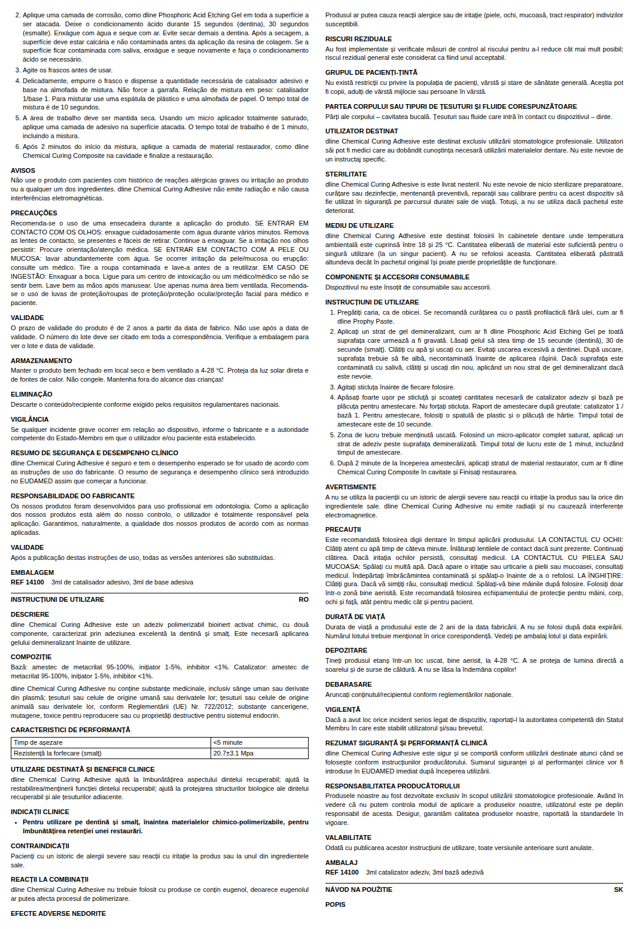Aplique uma camada de corrosão, como dline Phosphoric Acid Etching Gel em toda a superfície a ser atacada. Deixe o condicionamento ácido durante 15 segundos (dentina), 30 segundos (esmalte). Enxágue com água e seque com ar. Evite secar demais a dentina. Após a secagem, a superfície deve estar calcária e não contaminada antes da aplicação da resina de colagem. Se a superfície ficar contaminada com saliva, enxágue e seque novamente e faça o condicionamento ácido se necessário.
Agite os frascos antes de usar.
Delicadamente, empurre o frasco e dispense a quantidade necessária de catalisador adesivo e base na almofada de mistura. Não force a garrafa. Relação de mistura em peso: catalisador 1/base 1. Para misturar use uma espátula de plástico e uma almofada de papel. O tempo total de mistura é de 10 segundos.
A área de trabalho deve ser mantida seca. Usando um micro aplicador totalmente saturado, aplique uma camada de adesivo na superfície atacada. O tempo total de trabalho é de 1 minuto, incluindo a mistura.
Após 2 minutos do início da mistura, aplique a camada de material restaurador, como dline Chemical Curing Composite na cavidade e finalize a restauração.
Avisos
Não use o produto com pacientes com histórico de reações alérgicas graves ou irritação ao produto ou a qualquer um dos ingredientes. dline Chemical Curing Adhesive não emite radiação e não causa interferências eletromagnéticas.
Precauções
Recomenda-se o uso de uma ensecadeira durante a aplicação do produto. SE ENTRAR EM CONTACTO COM OS OLHOS: enxague cuidadosamente com água durante vários minutos. Remova as lentes de contacto, se presentes e fáceis de retirar. Continue a enxaguar. Se a irritação nos olhos persistir: Procure orientação/atenção médica. SE ENTRAR EM CONTACTO COM A PELE OU MUCOSA: lavar abundantemente com água. Se ocorrer irritação da pele/mucosa ou erupção: consulte um médico. Tire a roupa contaminada e lave-a antes de a reutilizar. EM CASO DE INGESTÃO: Enxaguar a boca. Ligue para um centro de intoxicação ou um médico/médico se não se sentir bem. Lave bem as mãos após manusear. Use apenas numa área bem ventilada. Recomenda-se o uso de luvas de proteção/roupas de proteção/proteção ocular/proteção facial para médico e paciente.
Validade
O prazo de validade do produto é de 2 anos a partir da data de fabrico. Não use após a data de validade. O número do lote deve ser citado em toda a correspondência. Verifique a embalagem para ver o lote e data de validade.
Armazenamento
Manter o produto bem fechado em local seco e bem ventilado a 4-28 °C. Proteja da luz solar direta e de fontes de calor. Não congele. Mantenha fora do alcance das crianças!
Eliminação
Descarte o conteúdo/recipiente conforme exigido pelos requisitos regulamentares nacionais.
Vigilância
Se qualquer incidente grave ocorrer em relação ao dispositivo, informe o fabricante e a autoridade competente do Estado-Membro em que o utilizador e/ou paciente está estabelecido.
Resumo de segurança e desempenho clínico
dline Chemical Curing Adhesive é seguro e tem o desempenho esperado se for usado de acordo com as instruções de uso do fabricante. O resumo de segurança e desempenho clínico será introduzido no EUDAMED assim que começar a funcionar.
Responsabilidade do fabricante
Os nossos produtos foram desenvolvidos para uso profissional em odontologia. Como a aplicação dos nossos produtos está além do nosso controlo, o utilizador é totalmente responsável pela aplicação. Garantimos, naturalmente, a qualidade dos nossos produtos de acordo com as normas aplicadas.
Validade
Após a publicação destas instruções de uso, todas as versões anteriores são substituídas.
Embalagem
REF 14100 3ml de catalisador adesivo, 3ml de base adesiva
INSTRUCȚIUNI DE UTILIZARE RO
Descriere
dline Chemical Curing Adhesive este un adeziv polimerizabil bioinert activat chimic, cu două componente, caracterizat prin adeziunea excelentă la dentină și smalț. Este necesară aplicarea gelului demineralizant înainte de utilizare.
Compoziție
Bază: amestec de metacrilat 95-100%, inițiator 1-5%, inhibitor <1%. Catalizator: amestec de metacrilat 95-100%, inițiator 1-5%, inhibitor <1%.
dline Chemical Curing Adhesive nu conține substanțe medicinale, inclusiv sânge uman sau derivate din plasmă; țesuturi sau celule de origine umană sau derivatele lor; țesuturi sau celule de origine animală sau derivatele lor, conform Reglementării (UE) Nr. 722/2012; substanțe cancerigene, mutagene, toxice pentru reproducere sau cu proprietăți destructive pentru sistemul endocrin.
Caracteristici de performanță
| Timp de așezare | <5 minute |
| Rezistență la forfecare (smalț) | 20.7±3.1 Mpa |
Utilizare destinată și beneficii clinice
dline Chemical Curing Adhesive ajută la îmbunătățirea aspectului dintelui recuperabil; ajută la restabilirea/menținerii funcției dintelui recuperabil; ajută la protejarea structurilor biologice ale dintelui recuperabil și ale țesuturilor adiacente.
Indicații clinice
Pentru utilizare pe dentină și smalț, înaintea materialelor chimico-polimerizabile, pentru îmbunătățirea retenției unei restaurări.
Contraindicații
Pacienți cu un istoric de alergii severe sau reacții cu iritație la produs sau la unul din ingredientele sale.
Reacții la combinații
dline Chemical Curing Adhesive nu trebuie folosit cu produse ce conțin eugenol, deoarece eugenolul ar putea afecta procesul de polimerizare.
Efecte adverse nedorite
Produsul ar putea cauza reacții alergice sau de iritație (piele, ochi, mucoasă, tract respirator) indivizilor susceptibili.
Riscuri reziduale
Au fost implementate și verificate măsuri de control al riscului pentru a-l reduce cât mai mult posibil; riscul rezidual general este considerat ca fiind unul acceptabil.
Grupul de pacienți-țintă
Nu există restricții cu privire la populația de pacienți, vârstă și stare de sănătate generală. Aceștia pot fi copii, adulți de vârstă mijlocie sau persoane în vârstă.
Partea corpului sau tipuri de țesuturi și fluide corespunzătoare
Părți ale corpului – cavitatea bucală. Țesuturi sau fluide care intră în contact cu dispozitivul – dinte.
Utilizator destinat
dline Chemical Curing Adhesive este destinat exclusiv utilizării stomatologice profesionale. Utilizatori săi pot fi medici care au dobândit cunoștința necesară utilizării materialelor dentare. Nu este nevoie de un instructaj specific.
Sterilitate
dline Chemical Curing Adhesive is este livrat nesteril. Nu este nevoie de nicio sterilizare preparatoare, curățare sau dezinfecție, mentenanță preventivă, reparații sau calibrare pentru ca acest dispozitiv să fie utilizat în siguranță pe parcursul duratei sale de viață. Totuși, a nu se utiliza dacă pachetul este deteriorat.
Mediu de utilizare
dline Chemical Curing Adhesive este destinat folosirii în cabinetele dentare unde temperatura ambientală este cuprinsă între 18 și 25 °C. Cantitatea eliberată de material este suficientă pentru o singură utilizare (la un singur pacient). A nu se refolosi aceasta. Cantitatea eliberată păstrată altundeva decât în pachetul original își poate pierde proprietățile de funcționare.
Componente și accesorii consumabile
Dispozitivul nu este însoțit de consumabile sau accesorii.
Instrucțiuni de utilizare
Pregătiți caria, ca de obicei. Se recomandă curățarea cu o pastă profilactică fără ulei, cum ar fi dline Prophy Paste.
Aplicați un strat de gel demineralizant, cum ar fi dline Phosphoric Acid Etching Gel pe toată suprafața care urmează a fi gravată. Lăsați gelul să stea timp de 15 secunde (dentină), 30 de secunde (smalț). Clătiți cu apă și uscați cu aer. Evitați uscarea excesivă a dentinei. După uscare, suprafața trebuie să fie albă, necontaminată înainte de aplicarea rășinii. Dacă suprafața este contaminată cu salivă, clătiți și uscați din nou, aplicând un nou strat de gel demineralizant dacă este nevoie.
Agitați sticluța înainte de fiecare folosire.
Apăsați foarte ușor pe sticluță și scoateți cantitatea necesară de catalizator adeziv și bază pe plăcuța pentru amestecare. Nu forțați sticluța. Raport de amestecare după greutate: catalizator 1 / bază 1. Pentru amestecare, folosiți o spatulă de plastic și o plăcuță de hârtie. Timpul total de amestecare este de 10 secunde.
Zona de lucru trebuie menținută uscată. Folosind un micro-aplicator complet saturat, aplicați un strat de adeziv peste suprafața demineralizată. Timpul total de lucru este de 1 minut, incluzând timpul de amestecare.
După 2 minute de la începerea amestecării, aplicați stratul de material restaurator, cum ar fi dline Chemical Curing Composite în cavitate și Finisați restaurarea.
Avertismente
A nu se utiliza la pacienții cu un istoric de alergii severe sau reacții cu iritație la produs sau la orice din ingredientele sale. dline Chemical Curing Adhesive nu emite radiații și nu cauzează interferențe electromagnetice.
Precauții
Este recomandată folosirea digii dentare în timpul aplicării produsului. LA CONTACTUL CU OCHII: Clătiți atent cu apă timp de câteva minute. Înlăturați lentilele de contact dacă sunt prezente. Continuați clătirea. Dacă iritația ochilor persistă, consultați medicul. LA CONTACTUL CU PIELEA SAU MUCOASA: Spălați cu multă apă. Dacă apare o iritație sau urticarie a pielii sau mucoasei, consultați medicul. Îndepărtați îmbrăcămintea contaminată și spălați-o înainte de a o refolosi. LA ÎNGHIȚIRE: Clătiți gura. Dacă vă simțiți rău, consultați medicul. Spălați-vă bine mâinile după folosire. Folosiți doar într-o zonă bine aerisită. Este recomandată folosirea echipamentului de protecție pentru mâini, corp, ochi și față, atât pentru medic cât și pentru pacient.
Durată de viață
Durata de viață a produsului este de 2 ani de la data fabricării. A nu se folosi după data expirării. Numărul lotului trebuie menționat în orice corespondență. Vedeți pe ambalaj lotul și data expirării.
Depozitare
Țineți produsul etanș într-un loc uscat, bine aerisit, la 4-28 °C. A se proteja de lumina directă a soarelui și de surse de căldură. A nu se lăsa la îndemâna copiilor!
Debarasare
Aruncați conținutul/recipientul conform reglementărilor naționale.
Vigilență
Dacă a avut loc orice incident serios legat de dispozitiv, raportați-l la autoritatea competentă din Statul Membru în care este stabilit utilizatorul și/sau brevetul.
Rezumat siguranță și performanță clinică
dline Chemical Curing Adhesive este sigur și se comportă conform utilizării destinate atunci când se folosește conform instrucțiunilor producătorului. Sumarul siguranței și al performanței clinice vor fi introduse în EUDAMED imediat după începerea utilizării.
Responsabilitatea producătorului
Produsele noastre au fost dezvoltate exclusiv în scopul utilizării stomatologice profesionale. Având în vedere că nu putem controla modul de aplicare a produselor noastre, utilizatorul este pe deplin responsabil de acesta. Desigur, garantăm calitatea produselor noastre, raportată la standardele în vigoare.
Valabilitate
Odată cu publicarea acestor instrucțiuni de utilizare, toate versiunile anterioare sunt anulate.
Ambalaj
REF 14100 3ml catalizator adeziv, 3ml bază adezivă
NÁVOD NA POUŽITIE SK
Popis